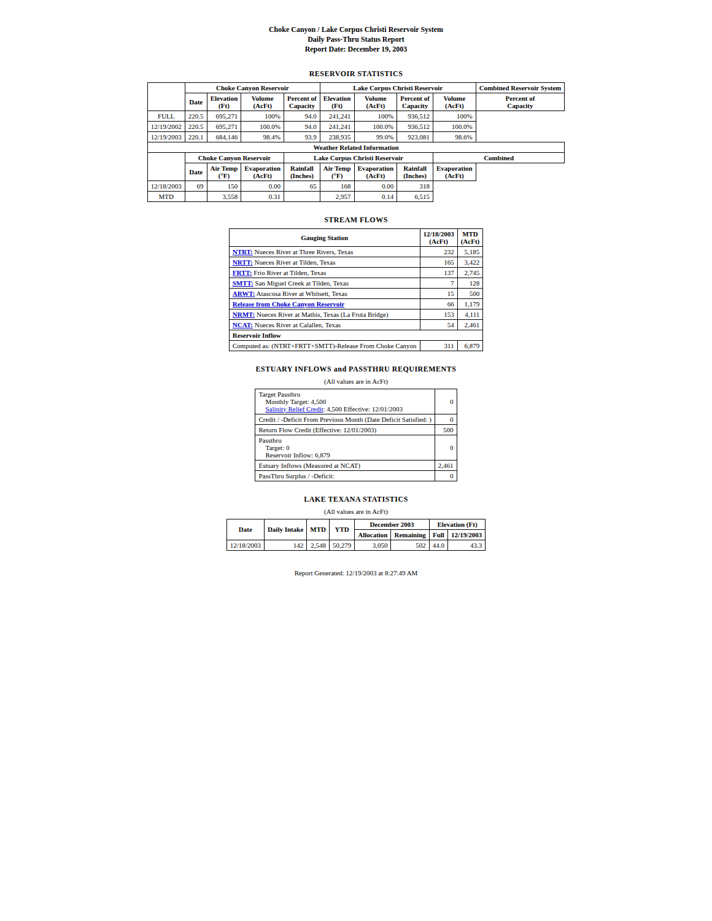Choke Canyon / Lake Corpus Christi Reservoir System
Daily Pass-Thru Status Report
Report Date: December 19, 2003
RESERVOIR STATISTICS
| | Choke Canyon Reservoir | Lake Corpus Christi Reservoir | Combined Reservoir System |
| --- | --- | --- | --- |
| Date | Elevation (Ft) | Volume (AcFt) | Percent of Capacity | Elevation (Ft) | Volume (AcFt) | Percent of Capacity | Volume (AcFt) | Percent of Capacity |
| FULL | 220.5 | 695,271 | 100% | 94.0 | 241,241 | 100% | 936,512 | 100% |
| 12/19/2002 | 220.5 | 695,271 | 100.0% | 94.0 | 241,241 | 100.0% | 936,512 | 100.0% |
| 12/19/2003 | 220.1 | 684,146 | 98.4% | 93.9 | 238,935 | 99.0% | 923,081 | 98.6% |
| Weather Related Information |
| | Choke Canyon Reservoir | Lake Corpus Christi Reservoir | Combined |
| Date | Air Temp (°F) | Evaporation (AcFt) | Rainfall (Inches) | Air Temp (°F) | Evaporation (AcFt) | Rainfall (Inches) | Evaporation (AcFt) |
| 12/18/2003 | 69 | 150 | 0.00 | 65 | 168 | 0.00 | 318 |
| MTD | | 3,558 | 0.31 | | 2,957 | 0.14 | 6,515 |
STREAM FLOWS
| Gauging Station | 12/18/2003 (AcFt) | MTD (AcFt) |
| --- | --- | --- |
| NTRT: Nueces River at Three Rivers, Texas | 232 | 5,185 |
| NRTT: Nueces River at Tilden, Texas | 165 | 3,422 |
| FRTT: Frio River at Tilden, Texas | 137 | 2,745 |
| SMTT: San Miguel Creek at Tilden, Texas | 7 | 128 |
| ARWT: Atascosa River at Whitsett, Texas | 15 | 500 |
| Release from Choke Canyon Reservoir | 66 | 1,179 |
| NRMT: Nueces River at Mathis, Texas (La Fruta Bridge) | 153 | 4,111 |
| NCAT: Nueces River at Calallen, Texas | 54 | 2,461 |
| Reservoir Inflow |
| Computed as: (NTRT+FRTT+SMTT)-Release From Choke Canyon | 311 | 6,879 |
ESTUARY INFLOWS and PASSTHRU REQUIREMENTS
(All values are in AcFt)
| Target Passthru Monthly Target: 4,500 Salinity Relief Credit : 4,500 Effective: 12/01/2003 | 0 |
| Credit / -Deficit From Previous Month (Date Deficit Satisfied: ) | 0 |
| Return Flow Credit (Effective: 12/01/2003) | 500 |
| Passthru Target: 0 Reservoir Inflow: 6,879 | 0 |
| Estuary Inflows (Measured at NCAT) | 2,461 |
| PassThru Surplus / -Deficit: | 0 |
LAKE TEXANA STATISTICS
(All values are in AcFt)
| Date | Daily Intake | MTD | YTD | December 2003 | Elevation (Ft) |
| --- | --- | --- | --- | --- | --- |
| Allocation | Remaining | Full | 12/19/2003 |
| 12/18/2003 | 142 | 2,548 | 50,279 | 3,050 | 502 | 44.0 | 43.3 |
Report Generated: 12/19/2003 at 8:27:49 AM